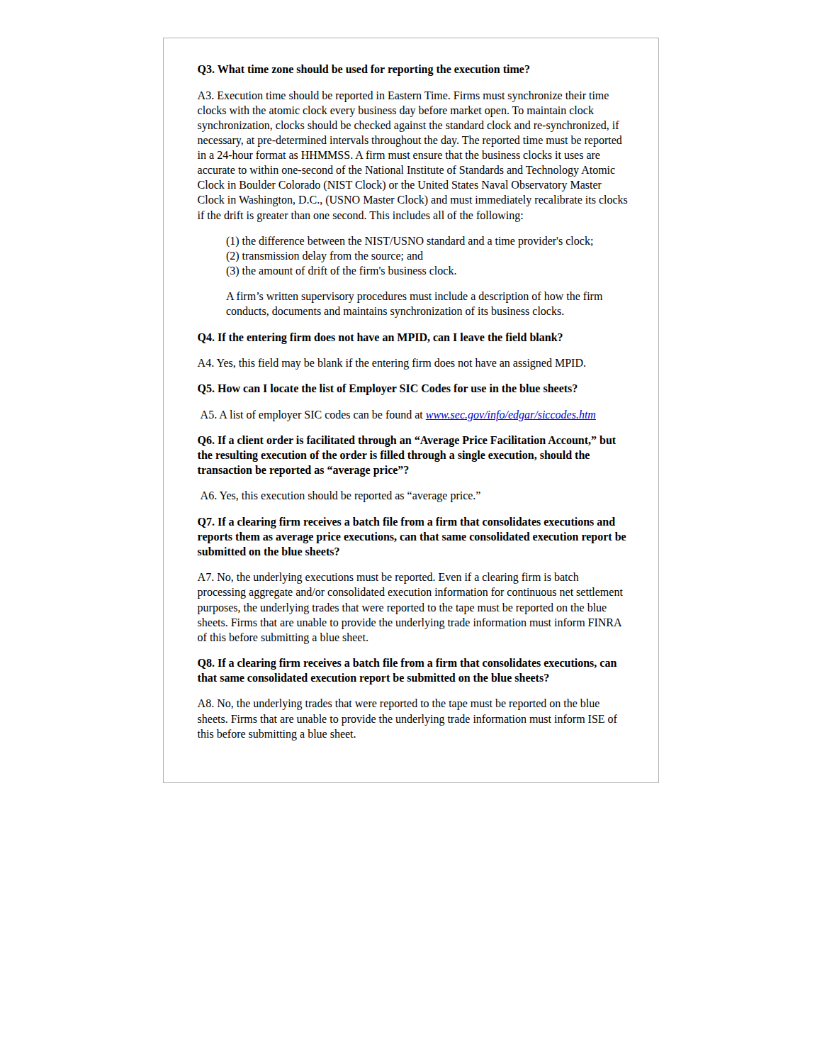Q3. What time zone should be used for reporting the execution time?
A3. Execution time should be reported in Eastern Time. Firms must synchronize their time clocks with the atomic clock every business day before market open. To maintain clock synchronization, clocks should be checked against the standard clock and re-synchronized, if necessary, at pre-determined intervals throughout the day. The reported time must be reported in a 24-hour format as HHMMSS. A firm must ensure that the business clocks it uses are accurate to within one-second of the National Institute of Standards and Technology Atomic Clock in Boulder Colorado (NIST Clock) or the United States Naval Observatory Master Clock in Washington, D.C., (USNO Master Clock) and must immediately recalibrate its clocks if the drift is greater than one second. This includes all of the following:
(1) the difference between the NIST/USNO standard and a time provider's clock;
(2) transmission delay from the source; and
(3) the amount of drift of the firm's business clock.
A firm’s written supervisory procedures must include a description of how the firm conducts, documents and maintains synchronization of its business clocks.
Q4. If the entering firm does not have an MPID, can I leave the field blank?
A4. Yes, this field may be blank if the entering firm does not have an assigned MPID.
Q5. How can I locate the list of Employer SIC Codes for use in the blue sheets?
A5. A list of employer SIC codes can be found at www.sec.gov/info/edgar/siccodes.htm
Q6. If a client order is facilitated through an “Average Price Facilitation Account,” but the resulting execution of the order is filled through a single execution, should the transaction be reported as “average price”?
A6. Yes, this execution should be reported as “average price.”
Q7. If a clearing firm receives a batch file from a firm that consolidates executions and reports them as average price executions, can that same consolidated execution report be submitted on the blue sheets?
A7. No, the underlying executions must be reported. Even if a clearing firm is batch processing aggregate and/or consolidated execution information for continuous net settlement purposes, the underlying trades that were reported to the tape must be reported on the blue sheets. Firms that are unable to provide the underlying trade information must inform FINRA of this before submitting a blue sheet.
Q8. If a clearing firm receives a batch file from a firm that consolidates executions, can that same consolidated execution report be submitted on the blue sheets?
A8. No, the underlying trades that were reported to the tape must be reported on the blue sheets. Firms that are unable to provide the underlying trade information must inform ISE of this before submitting a blue sheet.